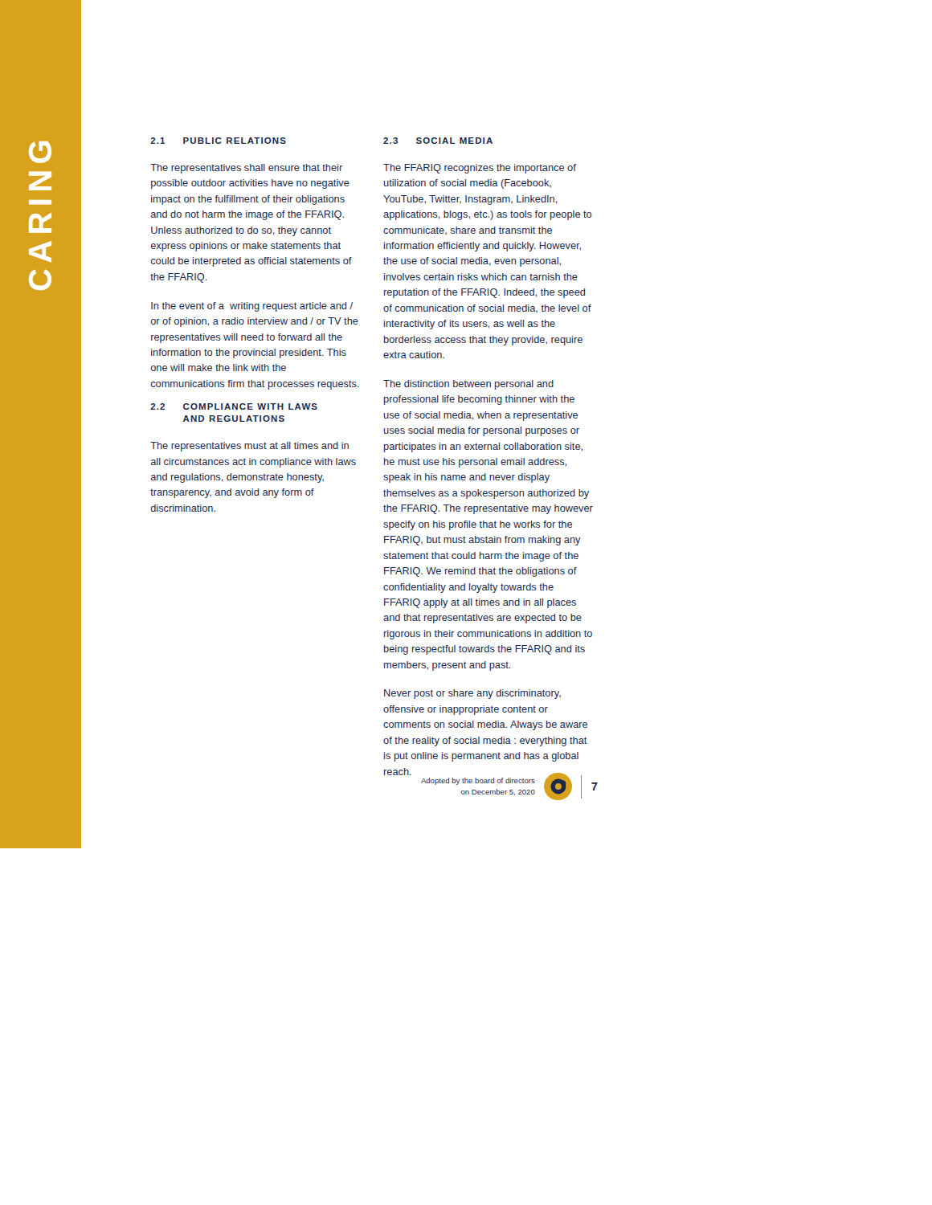CARING
2.1 PUBLIC RELATIONS
The representatives shall ensure that their possible outdoor activities have no negative impact on the fulfillment of their obligations and do not harm the image of the FFARIQ. Unless authorized to do so, they cannot express opinions or make statements that could be interpreted as official statements of the FFARIQ.
In the event of a writing request article and / or of opinion, a radio interview and / or TV the representatives will need to forward all the information to the provincial president. This one will make the link with the communications firm that processes requests.
2.2 COMPLIANCE WITH LAWSAND REGULATIONS
The representatives must at all times and in all circumstances act in compliance with laws and regulations, demonstrate honesty, transparency, and avoid any form of discrimination.
2.3 SOCIAL MEDIA
The FFARIQ recognizes the importance of utilization of social media (Facebook, YouTube, Twitter, Instagram, LinkedIn, applications, blogs, etc.) as tools for people to communicate, share and transmit the information efficiently and quickly. However, the use of social media, even personal, involves certain risks which can tarnish the reputation of the FFARIQ. Indeed, the speed of communication of social media, the level of interactivity of its users, as well as the borderless access that they provide, require extra caution.
The distinction between personal and professional life becoming thinner with the use of social media, when a representative uses social media for personal purposes or participates in an external collaboration site, he must use his personal email address, speak in his name and never display themselves as a spokesperson authorized by the FFARIQ. The representative may however specify on his profile that he works for the FFARIQ, but must abstain from making any statement that could harm the image of the FFARIQ. We remind that the obligations of confidentiality and loyalty towards the FFARIQ apply at all times and in all places and that representatives are expected to be rigorous in their communications in addition to being respectful towards the FFARIQ and its members, present and past.
Never post or share any discriminatory, offensive or inappropriate content or comments on social media. Always be aware of the reality of social media : everything that is put online is permanent and has a global reach.
Adopted by the board of directors
on December 5, 2020
7